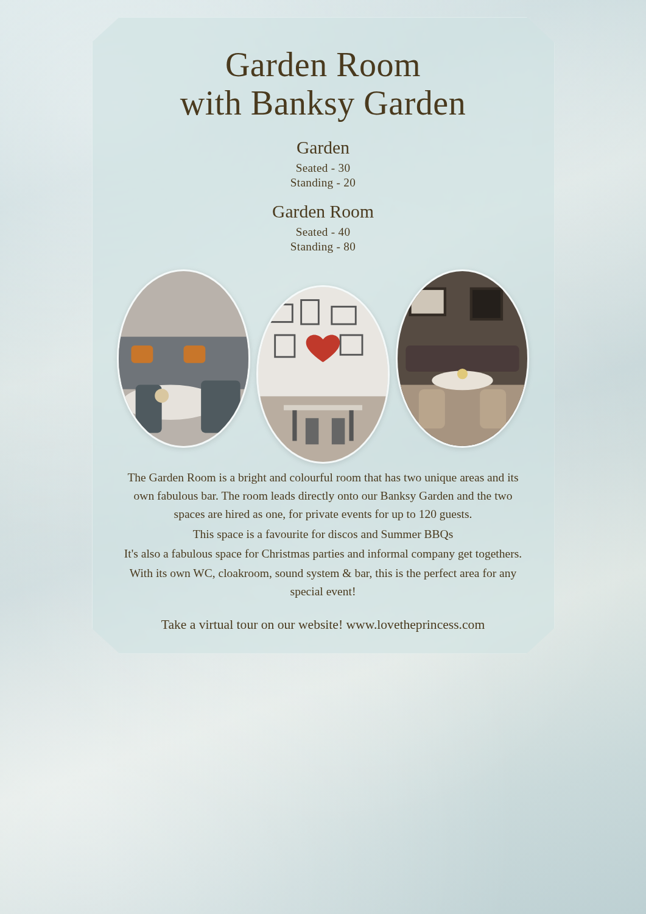Garden Room with Banksy Garden
Garden
Seated - 30
Standing - 20
Garden Room
Seated - 40
Standing - 80
The Garden Room is a bright and colourful room that has two unique areas and its own fabulous bar. The room leads directly onto our Banksy Garden and the two spaces are hired as one, for private events for up to 120 guests.
This space is a favourite for discos and Summer BBQs
It's also a fabulous space for Christmas parties and informal company get togethers.
With its own WC, cloakroom, sound system & bar, this is the perfect area for any special event!
Take a virtual tour on our website! www.lovetheprincess.com